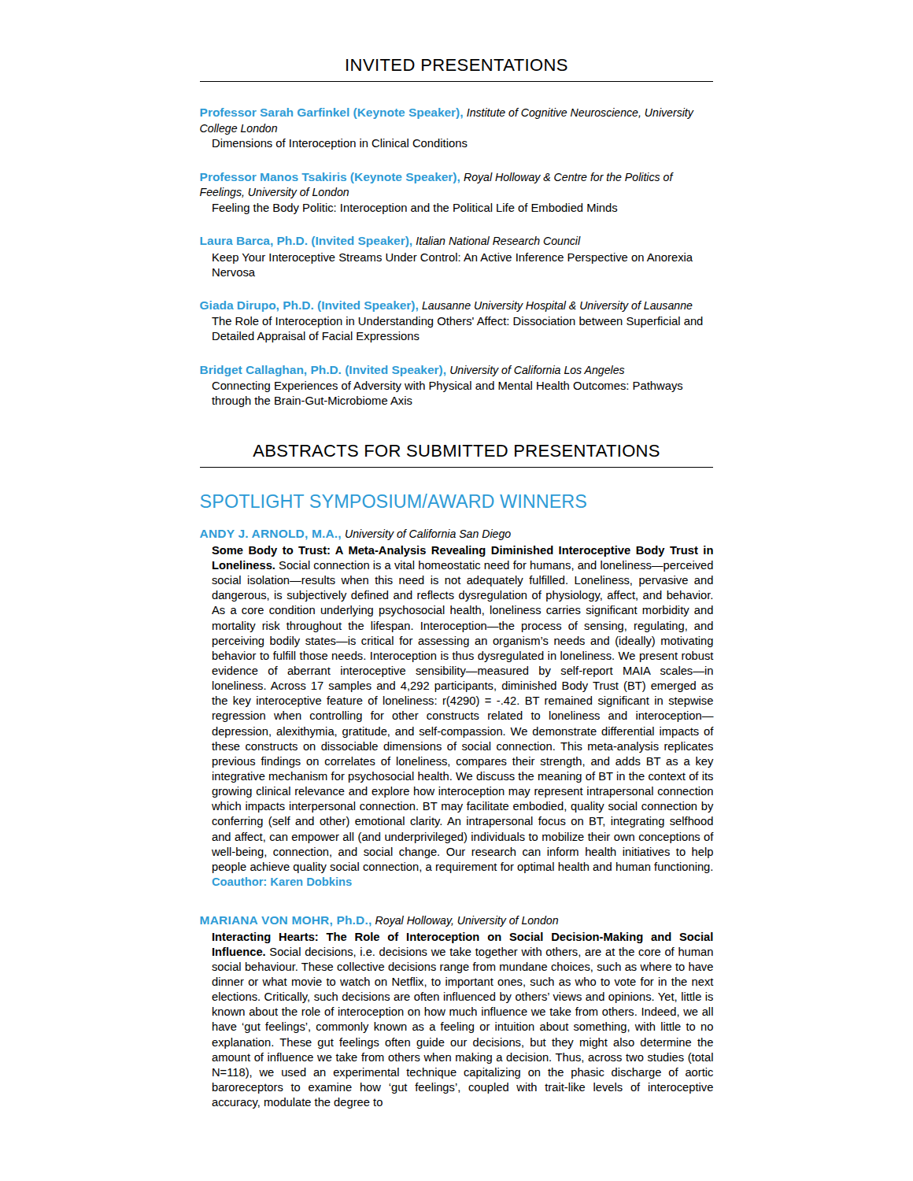INVITED PRESENTATIONS
Professor Sarah Garfinkel (Keynote Speaker), Institute of Cognitive Neuroscience, University College London Dimensions of Interoception in Clinical Conditions
Professor Manos Tsakiris (Keynote Speaker), Royal Holloway & Centre for the Politics of Feelings, University of London Feeling the Body Politic: Interoception and the Political Life of Embodied Minds
Laura Barca, Ph.D. (Invited Speaker), Italian National Research Council Keep Your Interoceptive Streams Under Control: An Active Inference Perspective on Anorexia Nervosa
Giada Dirupo, Ph.D. (Invited Speaker), Lausanne University Hospital & University of Lausanne The Role of Interoception in Understanding Others' Affect: Dissociation between Superficial and Detailed Appraisal of Facial Expressions
Bridget Callaghan, Ph.D. (Invited Speaker), University of California Los Angeles Connecting Experiences of Adversity with Physical and Mental Health Outcomes: Pathways through the Brain-Gut-Microbiome Axis
ABSTRACTS FOR SUBMITTED PRESENTATIONS
SPOTLIGHT SYMPOSIUM/AWARD WINNERS
ANDY J. ARNOLD, M.A., University of California San Diego
Some Body to Trust: A Meta-Analysis Revealing Diminished Interoceptive Body Trust in Loneliness. Social connection is a vital homeostatic need for humans, and loneliness—perceived social isolation—results when this need is not adequately fulfilled. Loneliness, pervasive and dangerous, is subjectively defined and reflects dysregulation of physiology, affect, and behavior. As a core condition underlying psychosocial health, loneliness carries significant morbidity and mortality risk throughout the lifespan. Interoception—the process of sensing, regulating, and perceiving bodily states—is critical for assessing an organism’s needs and (ideally) motivating behavior to fulfill those needs. Interoception is thus dysregulated in loneliness. We present robust evidence of aberrant interoceptive sensibility—measured by self-report MAIA scales—in loneliness. Across 17 samples and 4,292 participants, diminished Body Trust (BT) emerged as the key interoceptive feature of loneliness: r(4290) = -.42. BT remained significant in stepwise regression when controlling for other constructs related to loneliness and interoception—depression, alexithymia, gratitude, and self-compassion. We demonstrate differential impacts of these constructs on dissociable dimensions of social connection. This meta-analysis replicates previous findings on correlates of loneliness, compares their strength, and adds BT as a key integrative mechanism for psychosocial health. We discuss the meaning of BT in the context of its growing clinical relevance and explore how interoception may represent intrapersonal connection which impacts interpersonal connection. BT may facilitate embodied, quality social connection by conferring (self and other) emotional clarity. An intrapersonal focus on BT, integrating selfhood and affect, can empower all (and underprivileged) individuals to mobilize their own conceptions of well-being, connection, and social change. Our research can inform health initiatives to help people achieve quality social connection, a requirement for optimal health and human functioning. Coauthor: Karen Dobkins
MARIANA VON MOHR, Ph.D., Royal Holloway, University of London
Interacting Hearts: The Role of Interoception on Social Decision-Making and Social Influence. Social decisions, i.e. decisions we take together with others, are at the core of human social behaviour. These collective decisions range from mundane choices, such as where to have dinner or what movie to watch on Netflix, to important ones, such as who to vote for in the next elections. Critically, such decisions are often influenced by others’ views and opinions. Yet, little is known about the role of interoception on how much influence we take from others. Indeed, we all have ‘gut feelings’, commonly known as a feeling or intuition about something, with little to no explanation. These gut feelings often guide our decisions, but they might also determine the amount of influence we take from others when making a decision. Thus, across two studies (total N=118), we used an experimental technique capitalizing on the phasic discharge of aortic baroreceptors to examine how ‘gut feelings’, coupled with trait-like levels of interoceptive accuracy, modulate the degree to